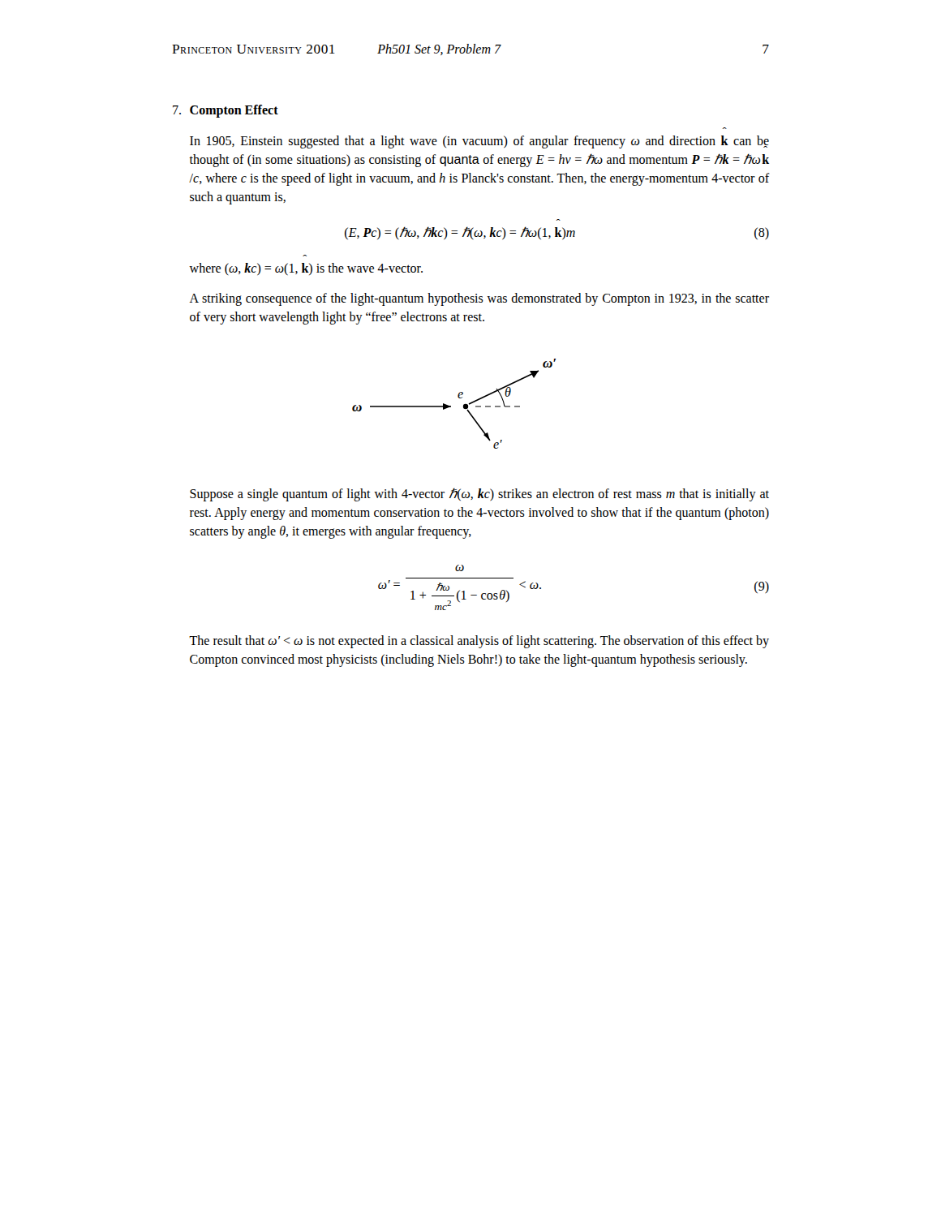Princeton University 2001 Ph501 Set 9, Problem 7 7
7.
Compton Effect
In 1905, Einstein suggested that a light wave (in vacuum) of angular frequency ω and direction k can be thought of (in some situations) as consisting of quanta of energy E = hν = ℏω and momentum P = ℏk = ℏω k/c, where c is the speed of light in vacuum, and h is Planck's constant. Then, the energy-momentum 4-vector of such a quantum is,
(E, Pc) = (ℏω, ℏkc) = ℏ(ω, kc) = ℏω(1, k)m (8)
where (ω, kc) = ω(1, k) is the wave 4-vector.
A striking consequence of the light-quantum hypothesis was demonstrated by Compton in 1923, in the scatter of very short wavelength light by “free” electrons at rest.
ω e ω′ e′ θ
Suppose a single quantum of light with 4-vector ℏ(ω, kc) strikes an electron of rest mass m that is initially at rest. Apply energy and momentum conservation to the 4-vectors involved to show that if the quantum (photon) scatters by angle θ, it emerges with angular frequency,
ω′ = ω 1 + ℏω mc2(1 − cos θ) < ω. (9)
The result that ω′ < ω is not expected in a classical analysis of light scattering. The observation of this effect by Compton convinced most physicists (including Niels Bohr!) to take the light-quantum hypothesis seriously.